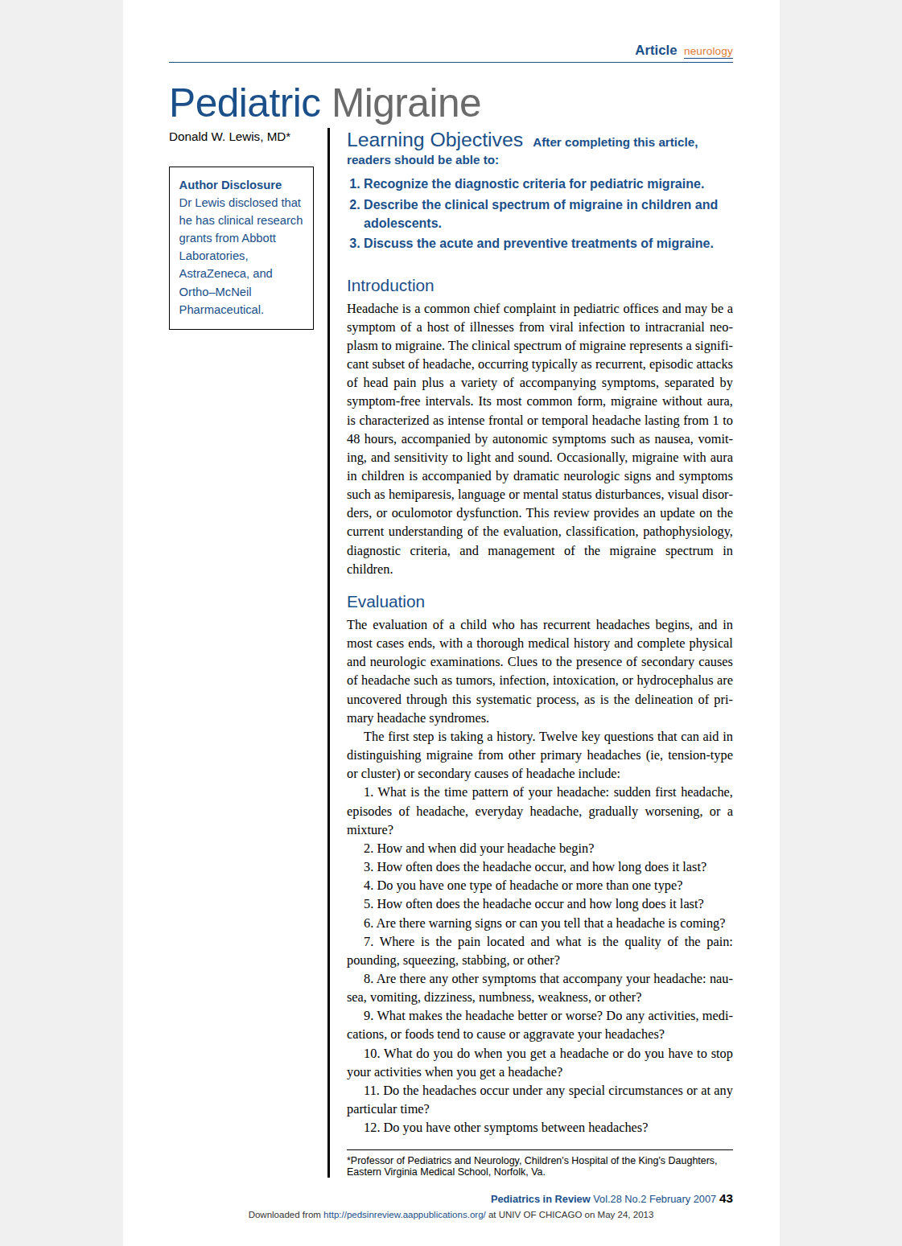Article neurology
Pediatric Migraine
Donald W. Lewis, MD*
Author Disclosure
Dr Lewis disclosed that he has clinical research grants from Abbott Laboratories, AstraZeneca, and Ortho–McNeil Pharmaceutical.
Learning Objectives After completing this article, readers should be able to:
Recognize the diagnostic criteria for pediatric migraine.
Describe the clinical spectrum of migraine in children and adolescents.
Discuss the acute and preventive treatments of migraine.
Introduction
Headache is a common chief complaint in pediatric offices and may be a symptom of a host of illnesses from viral infection to intracranial neoplasm to migraine. The clinical spectrum of migraine represents a significant subset of headache, occurring typically as recurrent, episodic attacks of head pain plus a variety of accompanying symptoms, separated by symptom-free intervals. Its most common form, migraine without aura, is characterized as intense frontal or temporal headache lasting from 1 to 48 hours, accompanied by autonomic symptoms such as nausea, vomiting, and sensitivity to light and sound. Occasionally, migraine with aura in children is accompanied by dramatic neurologic signs and symptoms such as hemiparesis, language or mental status disturbances, visual disorders, or oculomotor dysfunction. This review provides an update on the current understanding of the evaluation, classification, pathophysiology, diagnostic criteria, and management of the migraine spectrum in children.
Evaluation
The evaluation of a child who has recurrent headaches begins, and in most cases ends, with a thorough medical history and complete physical and neurologic examinations. Clues to the presence of secondary causes of headache such as tumors, infection, intoxication, or hydrocephalus are uncovered through this systematic process, as is the delineation of primary headache syndromes.
The first step is taking a history. Twelve key questions that can aid in distinguishing migraine from other primary headaches (ie, tension-type or cluster) or secondary causes of headache include:
1. What is the time pattern of your headache: sudden first headache, episodes of headache, everyday headache, gradually worsening, or a mixture?
2. How and when did your headache begin?
3. How often does the headache occur, and how long does it last?
4. Do you have one type of headache or more than one type?
5. How often does the headache occur and how long does it last?
6. Are there warning signs or can you tell that a headache is coming?
7. Where is the pain located and what is the quality of the pain: pounding, squeezing, stabbing, or other?
8. Are there any other symptoms that accompany your headache: nausea, vomiting, dizziness, numbness, weakness, or other?
9. What makes the headache better or worse? Do any activities, medications, or foods tend to cause or aggravate your headaches?
10. What do you do when you get a headache or do you have to stop your activities when you get a headache?
11. Do the headaches occur under any special circumstances or at any particular time?
12. Do you have other symptoms between headaches?
*Professor of Pediatrics and Neurology, Children's Hospital of the King's Daughters, Eastern Virginia Medical School, Norfolk, Va.
Pediatrics in Review Vol.28 No.2 February 200743
Downloaded from http://pedsinreview.aappublications.org/ at UNIV OF CHICAGO on May 24, 2013